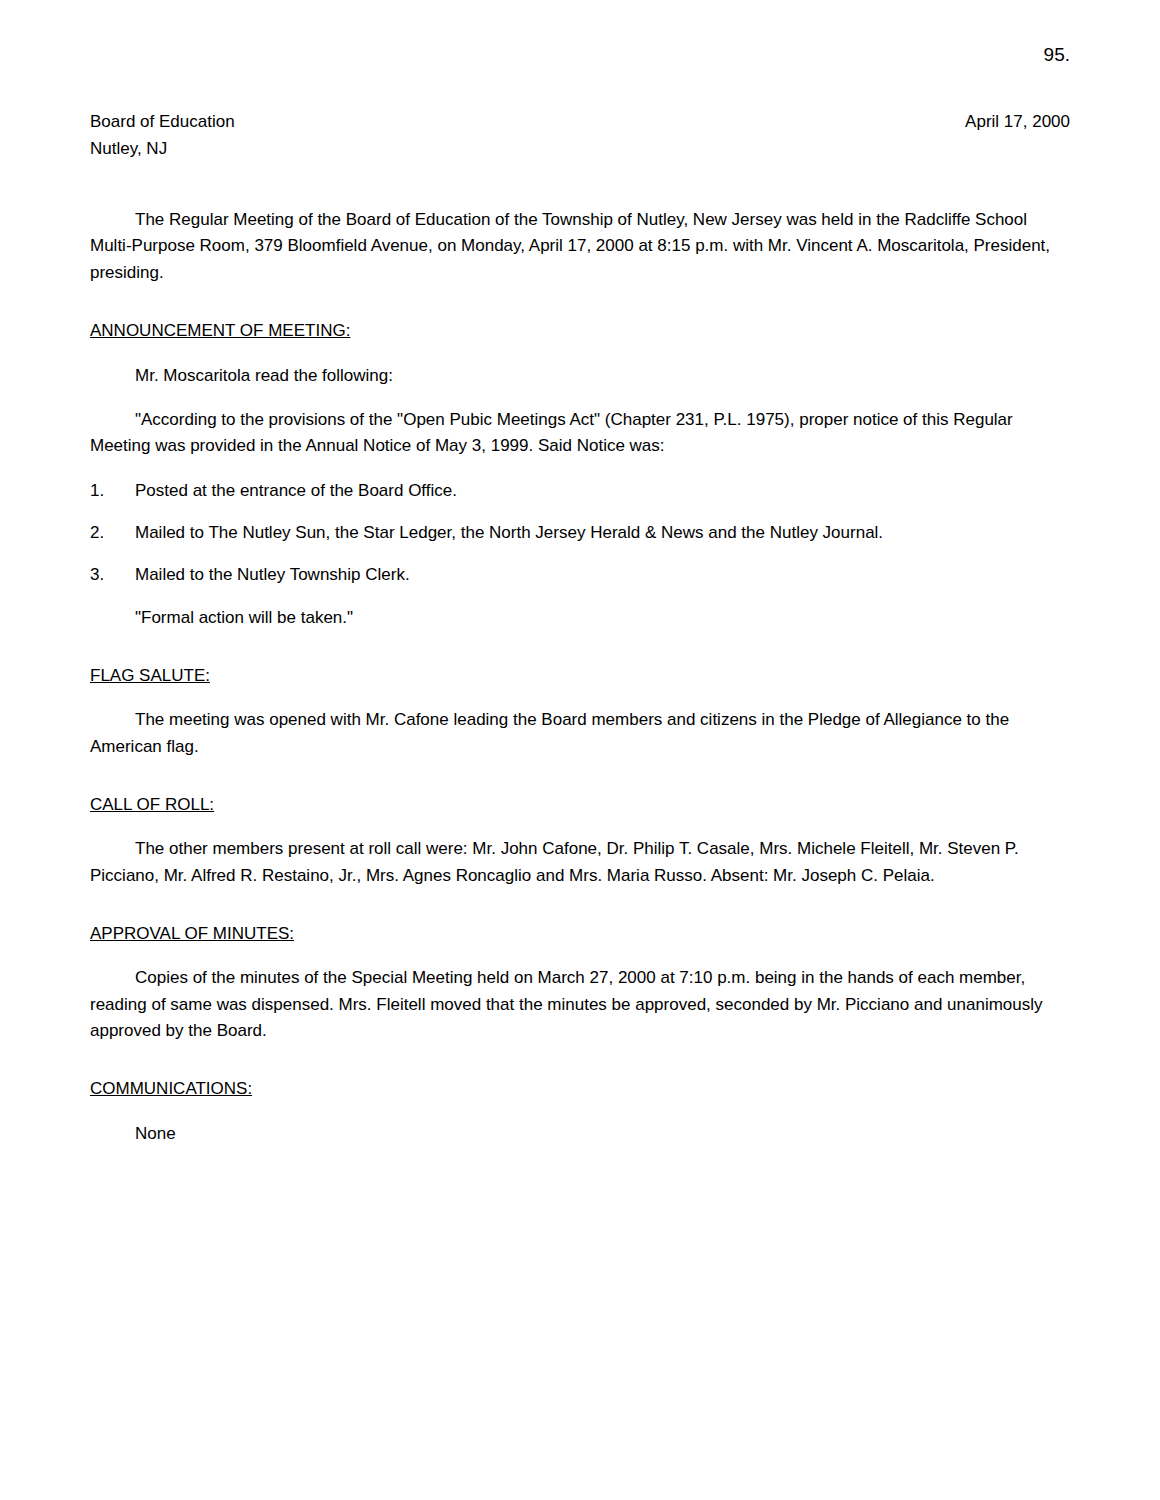95.
Board of Education
Nutley, NJ
April 17, 2000
The Regular Meeting of the Board of Education of the Township of Nutley, New Jersey was held in the Radcliffe School Multi-Purpose Room, 379 Bloomfield Avenue, on Monday, April 17, 2000 at 8:15 p.m. with Mr. Vincent A. Moscaritola, President, presiding.
ANNOUNCEMENT OF MEETING:
Mr. Moscaritola read the following:
"According to the provisions of the "Open Pubic Meetings Act" (Chapter 231, P.L. 1975), proper notice of this Regular Meeting was provided in the Annual Notice of May 3, 1999. Said Notice was:
1.
Posted at the entrance of the Board Office.
2.
Mailed to The Nutley Sun, the Star Ledger, the North Jersey Herald & News and the Nutley Journal.
3.
Mailed to the Nutley Township Clerk.
"Formal action will be taken."
FLAG SALUTE:
The meeting was opened with Mr. Cafone leading the Board members and citizens in the Pledge of Allegiance to the American flag.
CALL OF ROLL:
The other members present at roll call were: Mr. John Cafone, Dr. Philip T. Casale, Mrs. Michele Fleitell, Mr. Steven P. Picciano, Mr. Alfred R. Restaino, Jr., Mrs. Agnes Roncaglio and Mrs. Maria Russo. Absent: Mr. Joseph C. Pelaia.
APPROVAL OF MINUTES:
Copies of the minutes of the Special Meeting held on March 27, 2000 at 7:10 p.m. being in the hands of each member, reading of same was dispensed. Mrs. Fleitell moved that the minutes be approved, seconded by Mr. Picciano and unanimously approved by the Board.
COMMUNICATIONS:
None